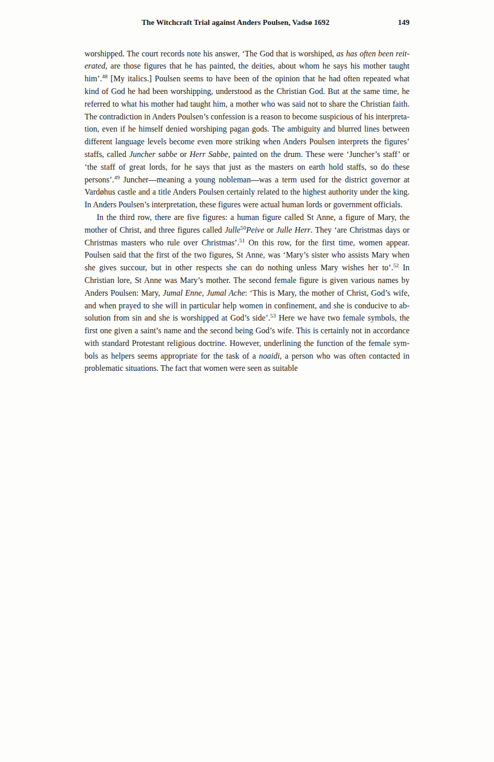The Witchcraft Trial against Anders Poulsen, Vadsø 1692 149
worshipped. The court records note his answer, ‘The God that is worshiped, as has often been reiterated, are those figures that he has painted, the deities, about whom he says his mother taught him’.48 [My italics.] Poulsen seems to have been of the opinion that he had often repeated what kind of God he had been worshipping, understood as the Christian God. But at the same time, he referred to what his mother had taught him, a mother who was said not to share the Christian faith. The contradiction in Anders Poulsen’s confession is a reason to become suspicious of his interpretation, even if he himself denied worshiping pagan gods. The ambiguity and blurred lines between different language levels become even more striking when Anders Poulsen interprets the figures’ staffs, called Juncher sabbe or Herr Sabbe, painted on the drum. These were ‘Juncher’s staff’ or ‘the staff of great lords, for he says that just as the masters on earth hold staffs, so do these persons’.49 Juncher—meaning a young nobleman—was a term used for the district governor at Vardøhus castle and a title Anders Poulsen certainly related to the highest authority under the king. In Anders Poulsen’s interpretation, these figures were actual human lords or government officials.
In the third row, there are five figures: a human figure called St Anne, a figure of Mary, the mother of Christ, and three figures called Julle50Peive or Julle Herr. They ‘are Christmas days or Christmas masters who rule over Christmas’.51 On this row, for the first time, women appear. Poulsen said that the first of the two figures, St Anne, was ‘Mary’s sister who assists Mary when she gives succour, but in other respects she can do nothing unless Mary wishes her to’.52 In Christian lore, St Anne was Mary’s mother. The second female figure is given various names by Anders Poulsen: Mary, Jumal Enne, Jumal Ache: ‘This is Mary, the mother of Christ, God’s wife, and when prayed to she will in particular help women in confinement, and she is conducive to absolution from sin and she is worshipped at God’s side’.53 Here we have two female symbols, the first one given a saint’s name and the second being God’s wife. This is certainly not in accordance with standard Protestant religious doctrine. However, underlining the function of the female symbols as helpers seems appropriate for the task of a noaidi, a person who was often contacted in problematic situations. The fact that women were seen as suitable